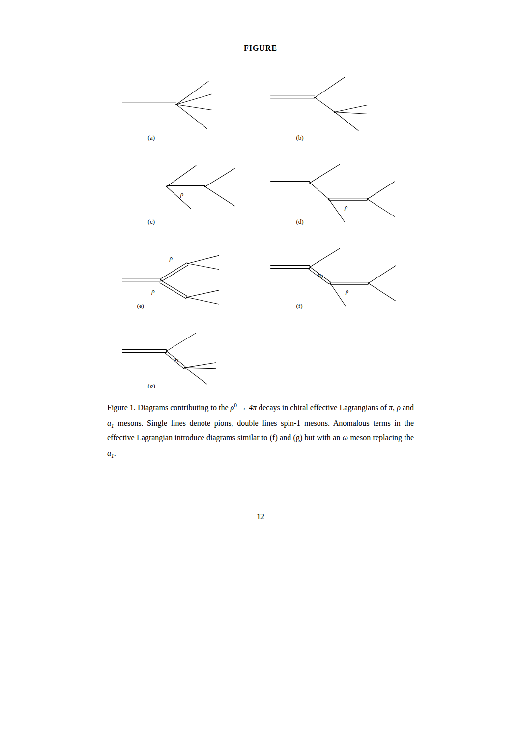FIGURE
(a) (b) ρ (c) ρ (d) ρ ρ (e) a1 ρ (f) a1 (g)
Figure 1. Diagrams contributing to the ρ0 → 4π decays in chiral effective Lagrangians of π, ρ and a1 mesons. Single lines denote pions, double lines spin-1 mesons. Anomalous terms in the effective Lagrangian introduce diagrams similar to (f) and (g) but with an ω meson replacing the a1.
12